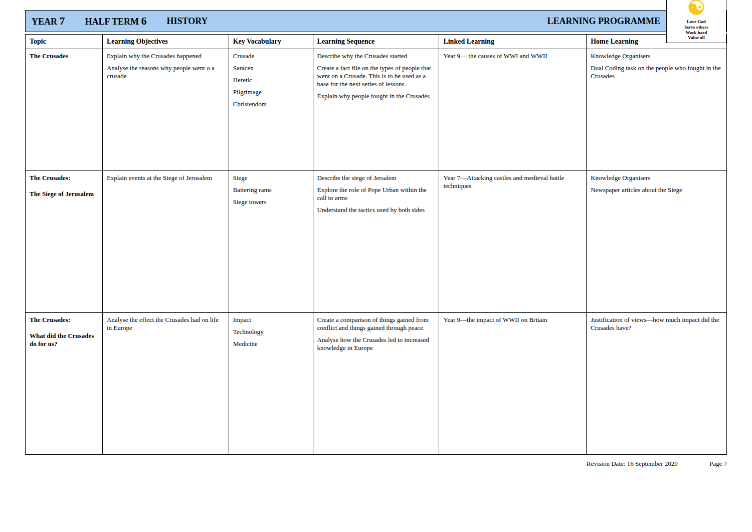YEAR 7 HALF TERM 6 HISTORY LEARNING PROGRAMME
☯
Love God
Serve others
Work hard
Value all
| Topic | Learning Objectives | Key Vocabulary | Learning Sequence | Linked Learning | Home Learning |
| --- | --- | --- | --- | --- | --- |
| The Crusades | Explain why the Crusades happened Analyse the reasons why people went o a crusade | Crusade Saracen Heretic Pilgrimage Christendom | Describe why the Crusades started Create a fact file on the types of people that went on a Crusade. This is to be used as a base for the next series of lessons. Explain why people fought in the Crusades | Year 9— the causes of WWI and WWII | Knowledge Organisers Dual Coding task on the people who fought in the Crusades |
| The Crusades: The Siege of Jerusalem | Explain events at the Siege of Jerusalem | Siege Battering rams Siege towers | Describe the siege of Jersalem Explore the role of Pope Urban within the call to arms Understand the tactics used by both sides | Year 7—Attacking castles and medieval battle techniques | Knowledge Organisers Newspaper articles about the Siege |
| The Crusades: What did the Crusades do for us? | Analyse the effect the Crusades had on life in Europe | Impact Technology Medicine | Create a comparison of things gained from conflict and things gained through peace. Analyse how the Crusades led to increased knowledge in Europe | Year 9—the impact of WWII on Britain | Justification of views—how much impact did the Crusades have? |
Revision Date: 16 September 2020 Page 7